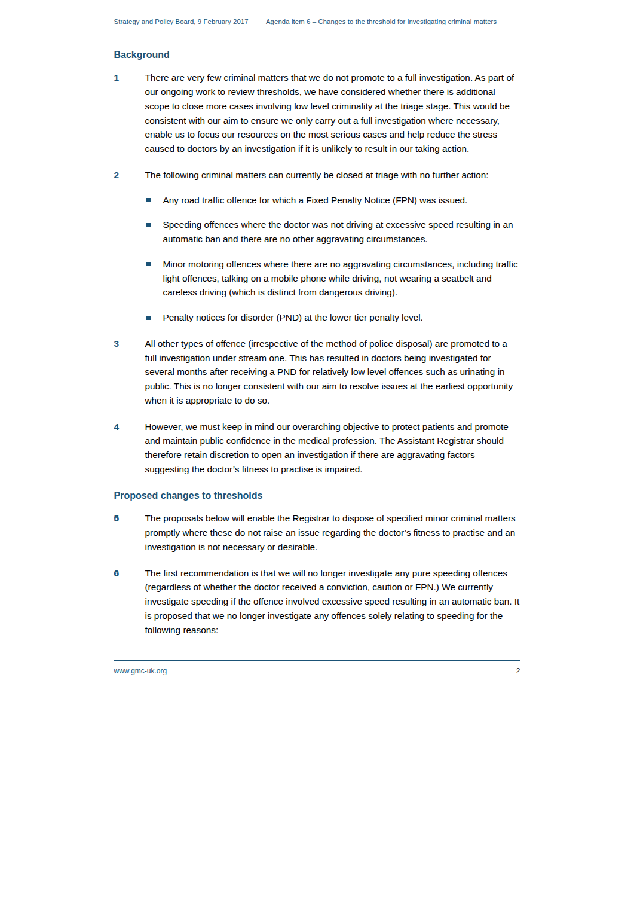Strategy and Policy Board, 9 February 2017 Agenda item 6 – Changes to the threshold for investigating criminal matters
Background
There are very few criminal matters that we do not promote to a full investigation. As part of our ongoing work to review thresholds, we have considered whether there is additional scope to close more cases involving low level criminality at the triage stage. This would be consistent with our aim to ensure we only carry out a full investigation where necessary, enable us to focus our resources on the most serious cases and help reduce the stress caused to doctors by an investigation if it is unlikely to result in our taking action.
The following criminal matters can currently be closed at triage with no further action:
Any road traffic offence for which a Fixed Penalty Notice (FPN) was issued.
Speeding offences where the doctor was not driving at excessive speed resulting in an automatic ban and there are no other aggravating circumstances.
Minor motoring offences where there are no aggravating circumstances, including traffic light offences, talking on a mobile phone while driving, not wearing a seatbelt and careless driving (which is distinct from dangerous driving).
Penalty notices for disorder (PND) at the lower tier penalty level.
All other types of offence (irrespective of the method of police disposal) are promoted to a full investigation under stream one. This has resulted in doctors being investigated for several months after receiving a PND for relatively low level offences such as urinating in public. This is no longer consistent with our aim to resolve issues at the earliest opportunity when it is appropriate to do so.
However, we must keep in mind our overarching objective to protect patients and promote and maintain public confidence in the medical profession. The Assistant Registrar should therefore retain discretion to open an investigation if there are aggravating factors suggesting the doctor’s fitness to practise is impaired.
Proposed changes to thresholds
5 The proposals below will enable the Registrar to dispose of specified minor criminal matters promptly where these do not raise an issue regarding the doctor’s fitness to practise and an investigation is not necessary or desirable.
6 The first recommendation is that we will no longer investigate any pure speeding offences (regardless of whether the doctor received a conviction, caution or FPN.) We currently investigate speeding if the offence involved excessive speed resulting in an automatic ban. It is proposed that we no longer investigate any offences solely relating to speeding for the following reasons:
www.gmc-uk.org 2